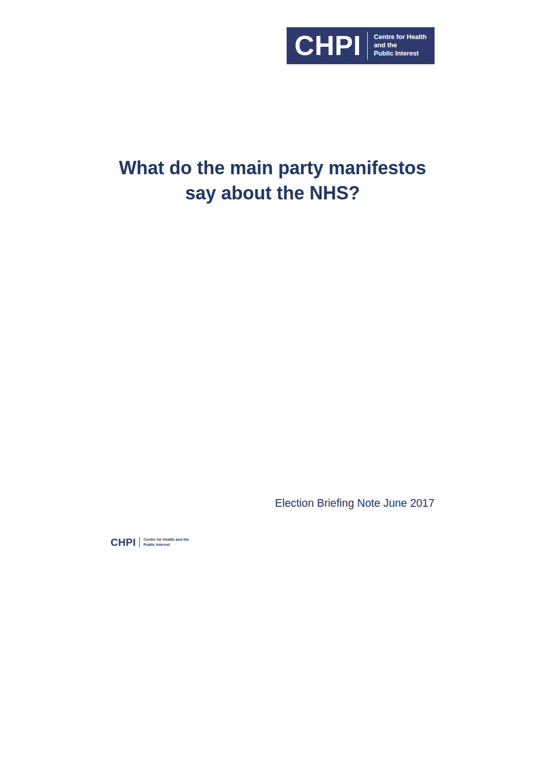CHPI
Centre for Health and the Public Interest
What do the main party manifestos
say about the NHS?
Election Briefing Note June 2017
CHPI
Centre for Health and the
Public Interest